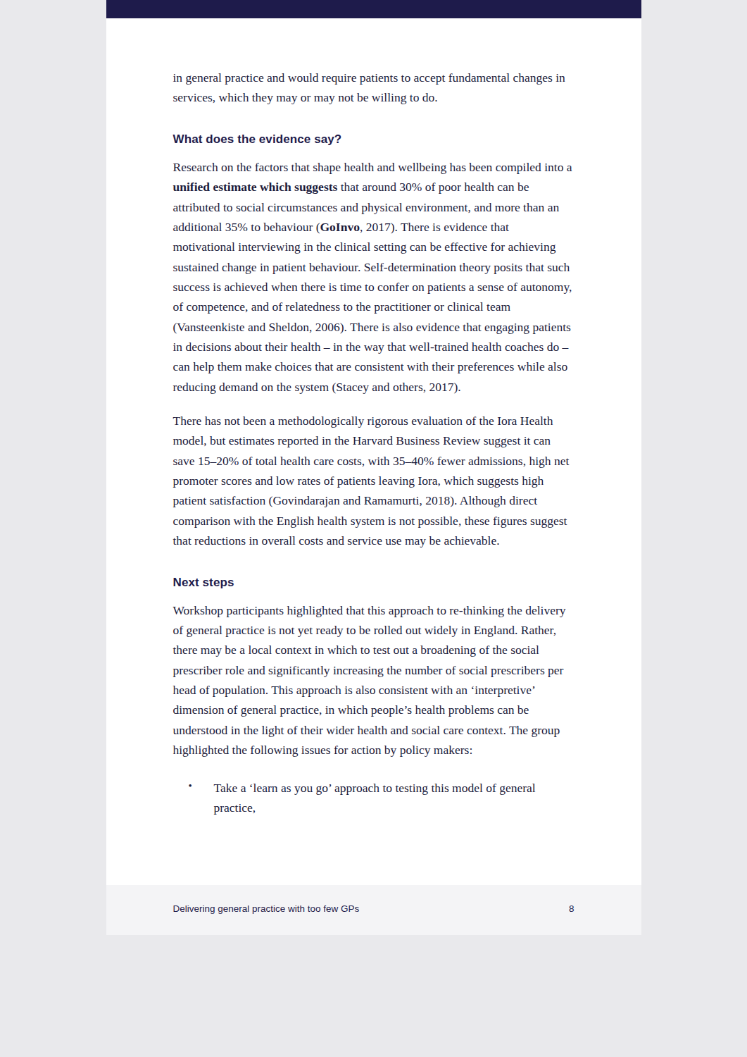in general practice and would require patients to accept fundamental changes in services, which they may or may not be willing to do.
What does the evidence say?
Research on the factors that shape health and wellbeing has been compiled into a unified estimate which suggests that around 30% of poor health can be attributed to social circumstances and physical environment, and more than an additional 35% to behaviour (GoInvo, 2017). There is evidence that motivational interviewing in the clinical setting can be effective for achieving sustained change in patient behaviour. Self-determination theory posits that such success is achieved when there is time to confer on patients a sense of autonomy, of competence, and of relatedness to the practitioner or clinical team (Vansteenkiste and Sheldon, 2006). There is also evidence that engaging patients in decisions about their health – in the way that well-trained health coaches do – can help them make choices that are consistent with their preferences while also reducing demand on the system (Stacey and others, 2017).
There has not been a methodologically rigorous evaluation of the Iora Health model, but estimates reported in the Harvard Business Review suggest it can save 15–20% of total health care costs, with 35–40% fewer admissions, high net promoter scores and low rates of patients leaving Iora, which suggests high patient satisfaction (Govindarajan and Ramamurti, 2018). Although direct comparison with the English health system is not possible, these figures suggest that reductions in overall costs and service use may be achievable.
Next steps
Workshop participants highlighted that this approach to re-thinking the delivery of general practice is not yet ready to be rolled out widely in England. Rather, there may be a local context in which to test out a broadening of the social prescriber role and significantly increasing the number of social prescribers per head of population. This approach is also consistent with an ‘interpretive’ dimension of general practice, in which people’s health problems can be understood in the light of their wider health and social care context. The group highlighted the following issues for action by policy makers:
Take a ‘learn as you go’ approach to testing this model of general practice,
Delivering general practice with too few GPs 8